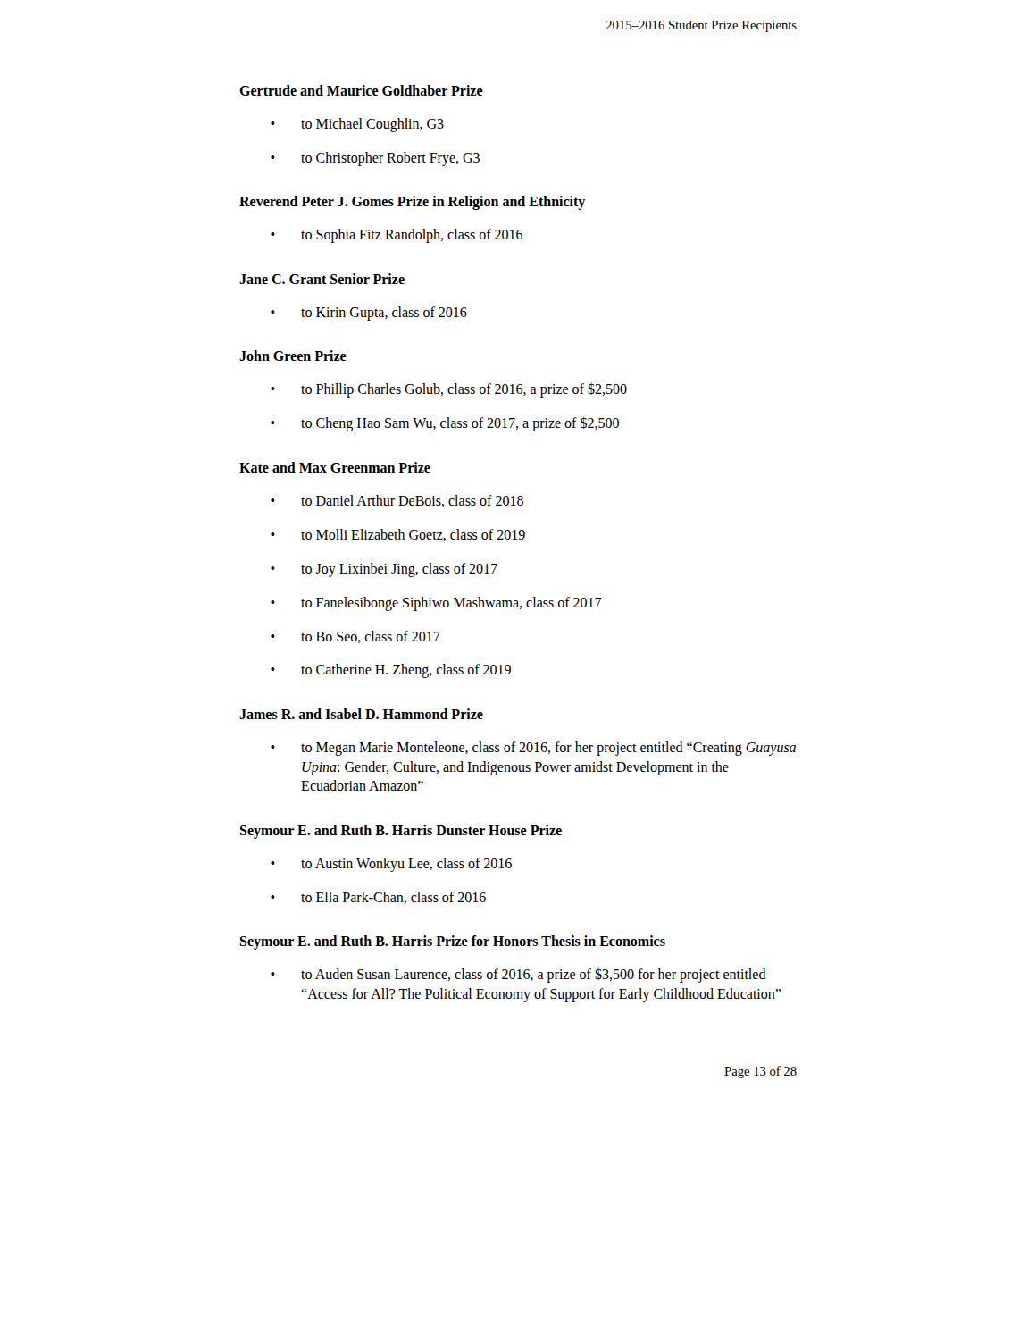2015–2016 Student Prize Recipients
Gertrude and Maurice Goldhaber Prize
to Michael Coughlin, G3
to Christopher Robert Frye, G3
Reverend Peter J. Gomes Prize in Religion and Ethnicity
to Sophia Fitz Randolph, class of 2016
Jane C. Grant Senior Prize
to Kirin Gupta, class of 2016
John Green Prize
to Phillip Charles Golub, class of 2016, a prize of $2,500
to Cheng Hao Sam Wu, class of 2017, a prize of $2,500
Kate and Max Greenman Prize
to Daniel Arthur DeBois, class of 2018
to Molli Elizabeth Goetz, class of 2019
to Joy Lixinbei Jing, class of 2017
to Fanelesibonge Siphiwo Mashwama, class of 2017
to Bo Seo, class of 2017
to Catherine H. Zheng, class of 2019
James R. and Isabel D. Hammond Prize
to Megan Marie Monteleone, class of 2016, for her project entitled “Creating Guayusa Upina: Gender, Culture, and Indigenous Power amidst Development in the Ecuadorian Amazon”
Seymour E. and Ruth B. Harris Dunster House Prize
to Austin Wonkyu Lee, class of 2016
to Ella Park-Chan, class of 2016
Seymour E. and Ruth B. Harris Prize for Honors Thesis in Economics
to Auden Susan Laurence, class of 2016, a prize of $3,500 for her project entitled “Access for All? The Political Economy of Support for Early Childhood Education”
Page 13 of 28